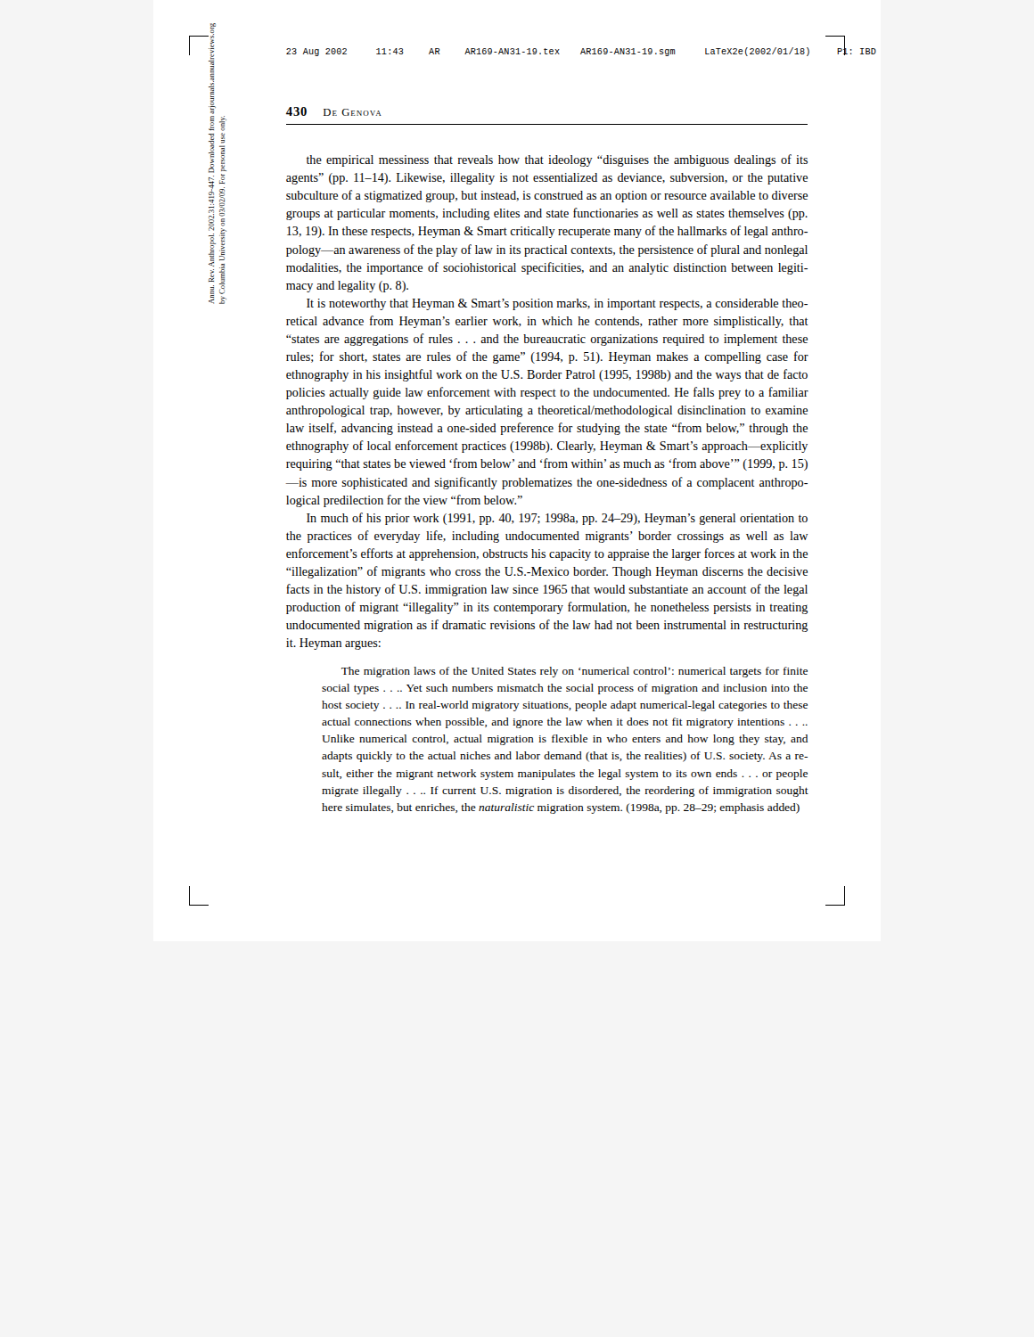Annu. Rev. Anthropol. 2002.31:419-447. Downloaded from arjournals.annualreviews.org by Columbia University on 03/02/09. For personal use only.
23 Aug 200211:43 AR AR169-AN31-19.tex AR169-AN31-19.sgm LaTeX2e(2002/01/18) P1: IBD
430 De Genova
the empirical messiness that reveals how that ideology “disguises the ambiguous dealings of its agents” (pp. 11–14). Likewise, illegality is not essentialized as deviance, subversion, or the putative subculture of a stigmatized group, but instead, is construed as an option or resource available to diverse groups at particular moments, including elites and state functionaries as well as states themselves (pp. 13, 19). In these respects, Heyman & Smart critically recuperate many of the hallmarks of legal anthropology—an awareness of the play of law in its practical contexts, the persistence of plural and nonlegal modalities, the importance of sociohistorical specificities, and an analytic distinction between legitimacy and legality (p. 8).
It is noteworthy that Heyman & Smart’s position marks, in important respects, a considerable theoretical advance from Heyman’s earlier work, in which he contends, rather more simplistically, that “states are aggregations of rules . . . and the bureaucratic organizations required to implement these rules; for short, states are rules of the game” (1994, p. 51). Heyman makes a compelling case for ethnography in his insightful work on the U.S. Border Patrol (1995, 1998b) and the ways that de facto policies actually guide law enforcement with respect to the undocumented. He falls prey to a familiar anthropological trap, however, by articulating a theoretical/methodological disinclination to examine law itself, advancing instead a one-sided preference for studying the state “from below,” through the ethnography of local enforcement practices (1998b). Clearly, Heyman & Smart’s approach—explicitly requiring “that states be viewed ‘from below’ and ‘from within’ as much as ‘from above’” (1999, p. 15)—is more sophisticated and significantly problematizes the one-sidedness of a complacent anthropological predilection for the view “from below.”
In much of his prior work (1991, pp. 40, 197; 1998a, pp. 24–29), Heyman’s general orientation to the practices of everyday life, including undocumented migrants’ border crossings as well as law enforcement’s efforts at apprehension, obstructs his capacity to appraise the larger forces at work in the “illegalization” of migrants who cross the U.S.-Mexico border. Though Heyman discerns the decisive facts in the history of U.S. immigration law since 1965 that would substantiate an account of the legal production of migrant “illegality” in its contemporary formulation, he nonetheless persists in treating undocumented migration as if dramatic revisions of the law had not been instrumental in restructuring it. Heyman argues:
The migration laws of the United States rely on ‘numerical control’: numerical targets for finite social types . . .. Yet such numbers mismatch the social process of migration and inclusion into the host society . . .. In real-world migratory situations, people adapt numerical-legal categories to these actual connections when possible, and ignore the law when it does not fit migratory intentions . . .. Unlike numerical control, actual migration is flexible in who enters and how long they stay, and adapts quickly to the actual niches and labor demand (that is, the realities) of U.S. society. As a result, either the migrant network system manipulates the legal system to its own ends . . . or people migrate illegally . . .. If current U.S. migration is disordered, the reordering of immigration sought here simulates, but enriches, the naturalistic migration system. (1998a, pp. 28–29; emphasis added)